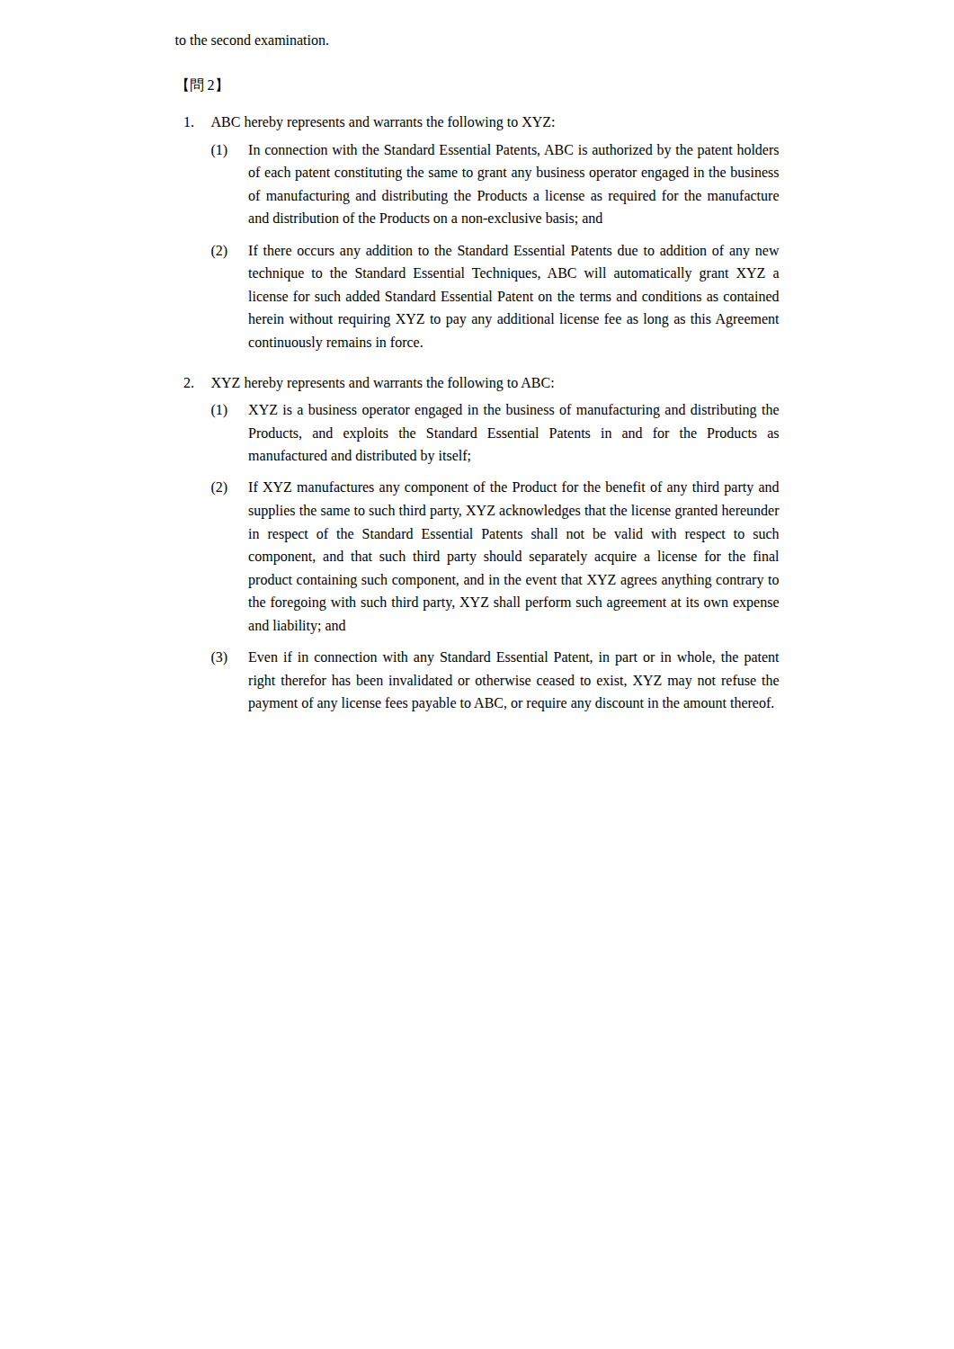to the second examination.
【問 2】
ABC hereby represents and warrants the following to XYZ:
In connection with the Standard Essential Patents, ABC is authorized by the patent holders of each patent constituting the same to grant any business operator engaged in the business of manufacturing and distributing the Products a license as required for the manufacture and distribution of the Products on a non-exclusive basis; and
If there occurs any addition to the Standard Essential Patents due to addition of any new technique to the Standard Essential Techniques, ABC will automatically grant XYZ a license for such added Standard Essential Patent on the terms and conditions as contained herein without requiring XYZ to pay any additional license fee as long as this Agreement continuously remains in force.
XYZ hereby represents and warrants the following to ABC:
XYZ is a business operator engaged in the business of manufacturing and distributing the Products, and exploits the Standard Essential Patents in and for the Products as manufactured and distributed by itself;
If XYZ manufactures any component of the Product for the benefit of any third party and supplies the same to such third party, XYZ acknowledges that the license granted hereunder in respect of the Standard Essential Patents shall not be valid with respect to such component, and that such third party should separately acquire a license for the final product containing such component, and in the event that XYZ agrees anything contrary to the foregoing with such third party, XYZ shall perform such agreement at its own expense and liability; and
Even if in connection with any Standard Essential Patent, in part or in whole, the patent right therefor has been invalidated or otherwise ceased to exist, XYZ may not refuse the payment of any license fees payable to ABC, or require any discount in the amount thereof.